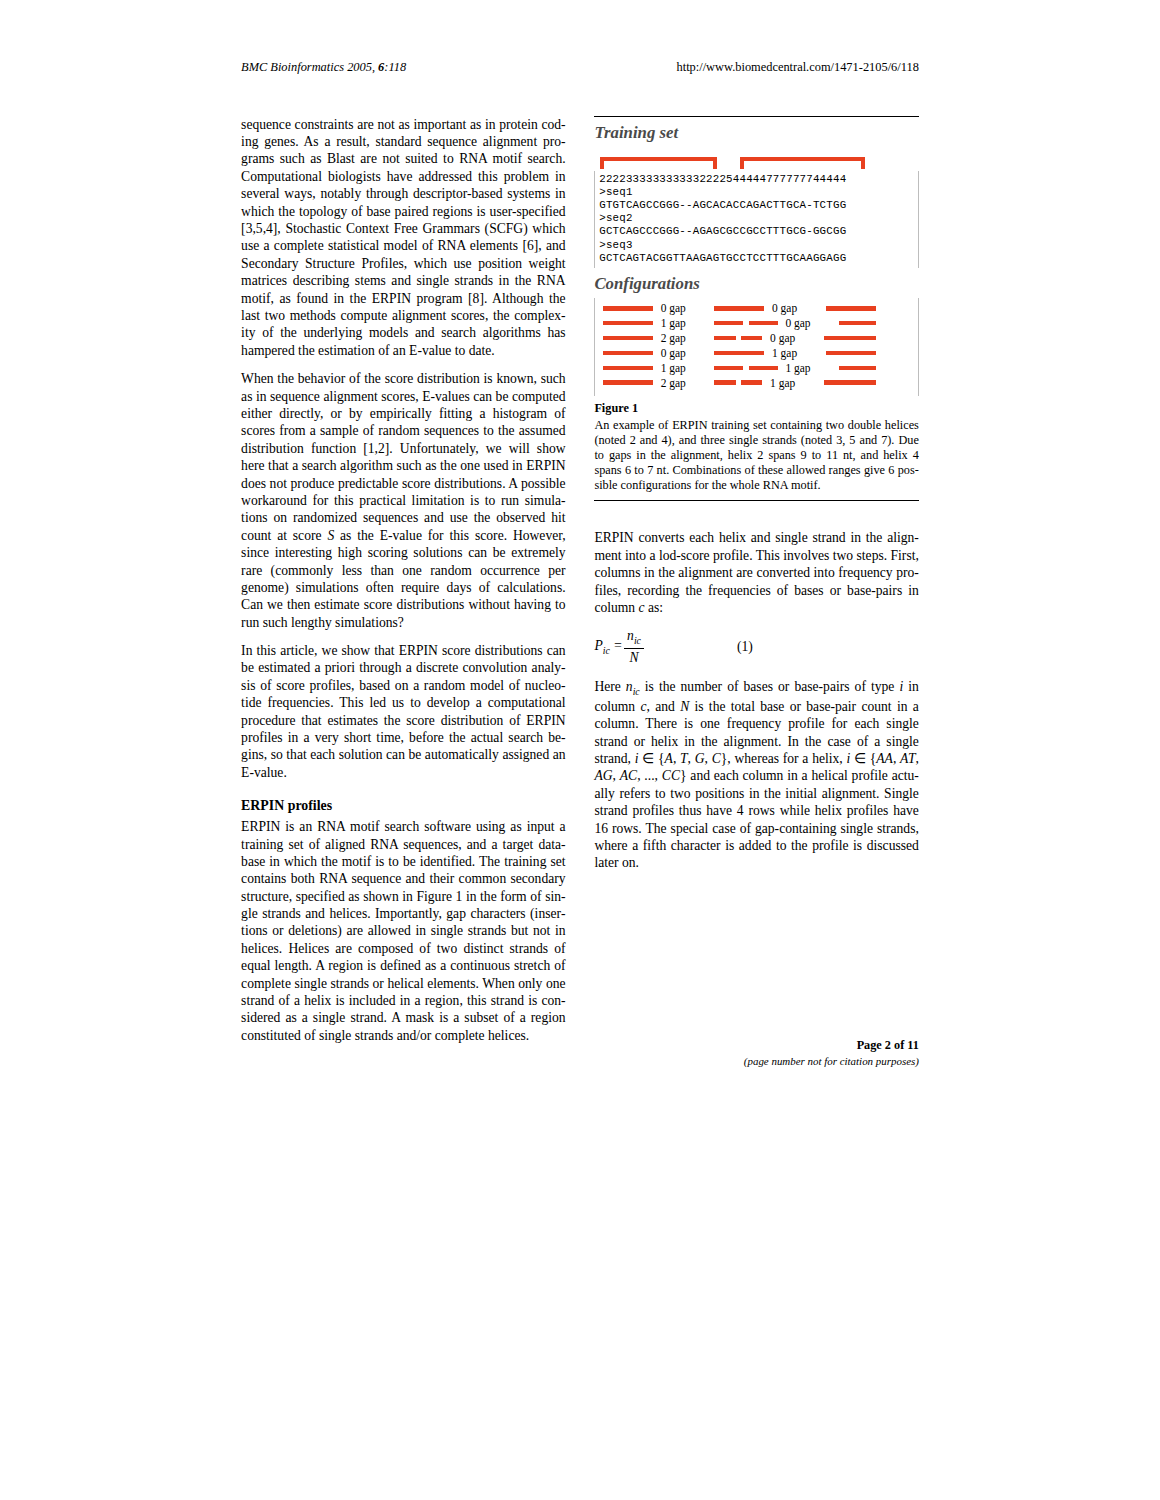BMC Bioinformatics 2005, 6:118
http://www.biomedcentral.com/1471-2105/6/118
sequence constraints are not as important as in protein coding genes. As a result, standard sequence alignment programs such as Blast are not suited to RNA motif search. Computational biologists have addressed this problem in several ways, notably through descriptor-based systems in which the topology of base paired regions is user-specified [3,5,4], Stochastic Context Free Grammars (SCFG) which use a complete statistical model of RNA elements [6], and Secondary Structure Profiles, which use position weight matrices describing stems and single strands in the RNA motif, as found in the ERPIN program [8]. Although the last two methods compute alignment scores, the complexity of the underlying models and search algorithms has hampered the estimation of an E-value to date.
When the behavior of the score distribution is known, such as in sequence alignment scores, E-values can be computed either directly, or by empirically fitting a histogram of scores from a sample of random sequences to the assumed distribution function [1,2]. Unfortunately, we will show here that a search algorithm such as the one used in ERPIN does not produce predictable score distributions. A possible workaround for this practical limitation is to run simulations on randomized sequences and use the observed hit count at score S as the E-value for this score. However, since interesting high scoring solutions can be extremely rare (commonly less than one random occurrence per genome) simulations often require days of calculations. Can we then estimate score distributions without having to run such lengthy simulations?
In this article, we show that ERPIN score distributions can be estimated a priori through a discrete convolution analysis of score profiles, based on a random model of nucleotide frequencies. This led us to develop a computational procedure that estimates the score distribution of ERPIN profiles in a very short time, before the actual search begins, so that each solution can be automatically assigned an E-value.
ERPIN profiles
ERPIN is an RNA motif search software using as input a training set of aligned RNA sequences, and a target database in which the motif is to be identified. The training set contains both RNA sequence and their common secondary structure, specified as shown in Figure 1 in the form of single strands and helices. Importantly, gap characters (insertions or deletions) are allowed in single strands but not in helices. Helices are composed of two distinct strands of equal length. A region is defined as a continuous stretch of complete single strands or helical elements. When only one strand of a helix is included in a region, this strand is considered as a single strand. A mask is a subset of a region constituted of single strands and/or complete helices.
Training set
2222333333333332222544444777777744444 >seq1 GTGTCAGCCGGG--AGCACACCAGACTTGCA-TCTGG >seq2 GCTCAGCCCGGG--AGAGCGCCGCCTTTGCG-GGCGG >seq3 GCTCAGTACGGTTAAGAGTGCCTCCTTTGCAAGGAGG
Configurations
0 gap
0 gap
1 gap
0 gap
2 gap
0 gap
0 gap
1 gap
1 gap
1 gap
2 gap
1 gap
Figure 1
An example of ERPIN training set containing two double helices (noted 2 and 4), and three single strands (noted 3, 5 and 7). Due to gaps in the alignment, helix 2 spans 9 to 11 nt, and helix 4 spans 6 to 7 nt. Combinations of these allowed ranges give 6 possible configurations for the whole RNA motif.
ERPIN converts each helix and single strand in the alignment into a lod-score profile. This involves two steps. First, columns in the alignment are converted into frequency profiles, recording the frequencies of bases or base-pairs in column c as:
Pic = nic N (1)
Here nic is the number of bases or base-pairs of type i in column c, and N is the total base or base-pair count in a column. There is one frequency profile for each single strand or helix in the alignment. In the case of a single strand, i ∈ {A, T, G, C}, whereas for a helix, i ∈ {AA, AT, AG, AC, ..., CC} and each column in a helical profile actually refers to two positions in the initial alignment. Single strand profiles thus have 4 rows while helix profiles have 16 rows. The special case of gap-containing single strands, where a fifth character is added to the profile is discussed later on.
Page 2 of 11
(page number not for citation purposes)